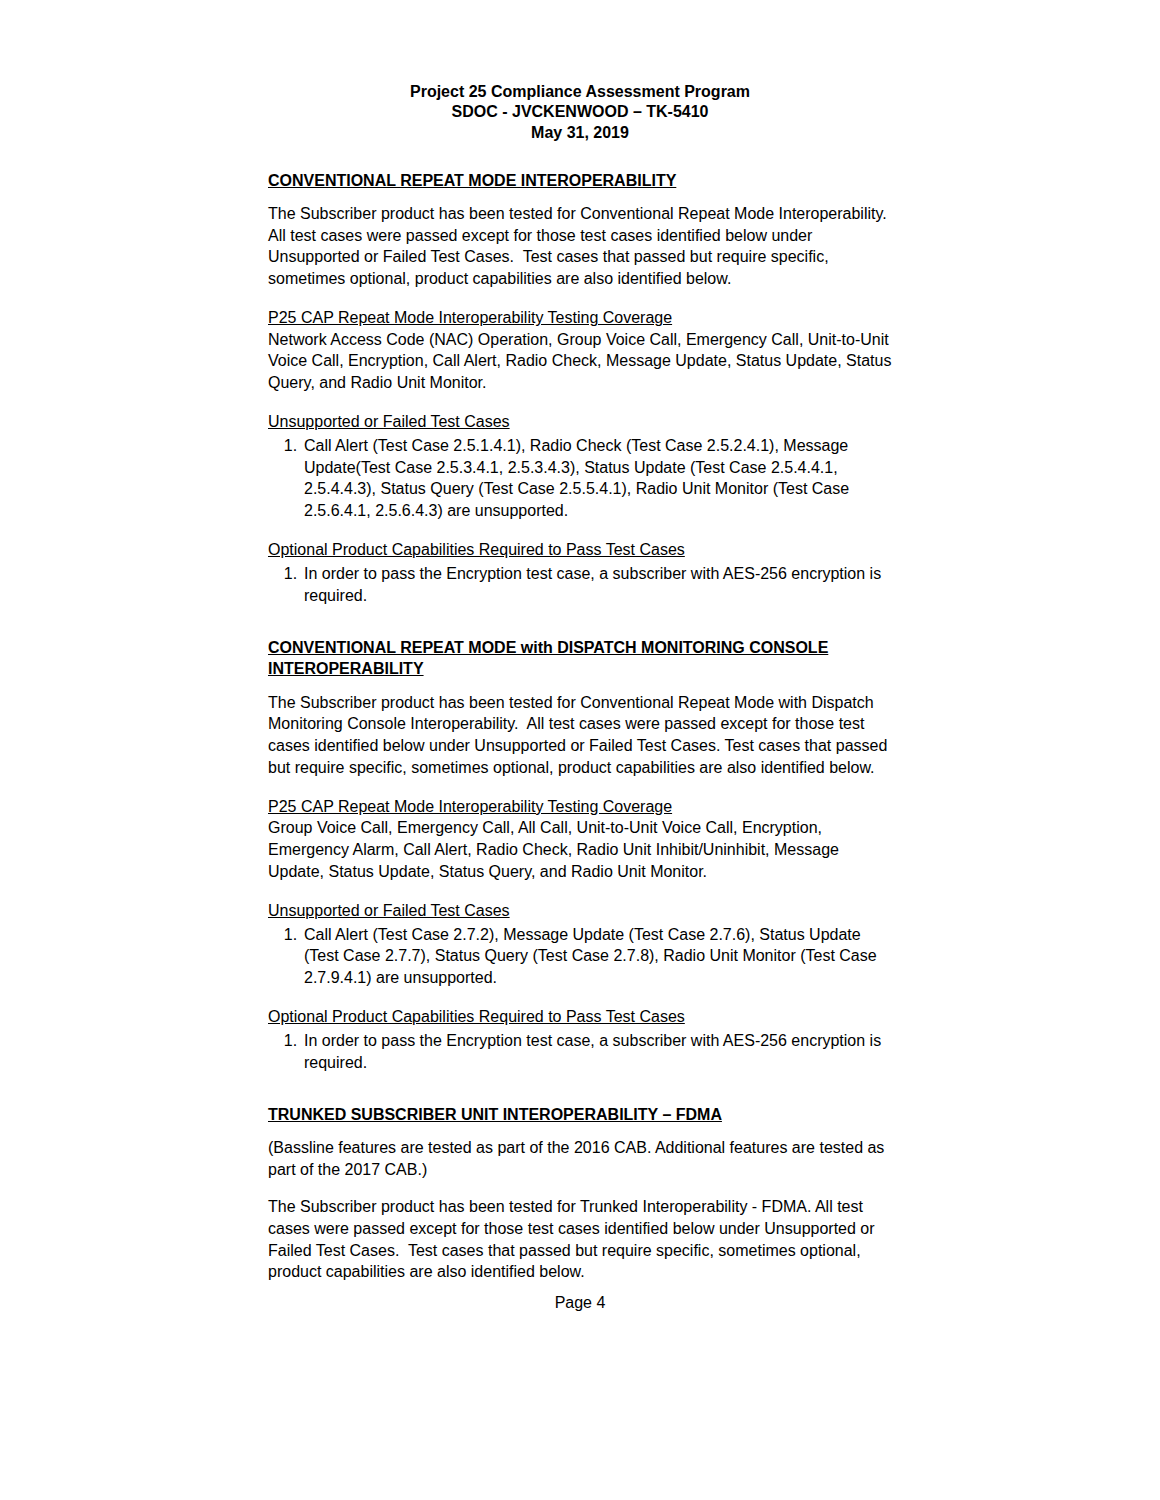Project 25 Compliance Assessment Program
SDOC - JVCKENWOOD – TK-5410
May 31, 2019
CONVENTIONAL REPEAT MODE INTEROPERABILITY
The Subscriber product has been tested for Conventional Repeat Mode Interoperability. All test cases were passed except for those test cases identified below under Unsupported or Failed Test Cases. Test cases that passed but require specific, sometimes optional, product capabilities are also identified below.
P25 CAP Repeat Mode Interoperability Testing Coverage
Network Access Code (NAC) Operation, Group Voice Call, Emergency Call, Unit-to-Unit Voice Call, Encryption, Call Alert, Radio Check, Message Update, Status Update, Status Query, and Radio Unit Monitor.
Unsupported or Failed Test Cases
Call Alert (Test Case 2.5.1.4.1), Radio Check (Test Case 2.5.2.4.1), Message Update(Test Case 2.5.3.4.1, 2.5.3.4.3), Status Update (Test Case 2.5.4.4.1, 2.5.4.4.3), Status Query (Test Case 2.5.5.4.1), Radio Unit Monitor (Test Case 2.5.6.4.1, 2.5.6.4.3) are unsupported.
Optional Product Capabilities Required to Pass Test Cases
In order to pass the Encryption test case, a subscriber with AES-256 encryption is required.
CONVENTIONAL REPEAT MODE with DISPATCH MONITORING CONSOLE INTEROPERABILITY
The Subscriber product has been tested for Conventional Repeat Mode with Dispatch Monitoring Console Interoperability. All test cases were passed except for those test cases identified below under Unsupported or Failed Test Cases. Test cases that passed but require specific, sometimes optional, product capabilities are also identified below.
P25 CAP Repeat Mode Interoperability Testing Coverage
Group Voice Call, Emergency Call, All Call, Unit-to-Unit Voice Call, Encryption, Emergency Alarm, Call Alert, Radio Check, Radio Unit Inhibit/Uninhibit, Message Update, Status Update, Status Query, and Radio Unit Monitor.
Unsupported or Failed Test Cases
Call Alert (Test Case 2.7.2), Message Update (Test Case 2.7.6), Status Update (Test Case 2.7.7), Status Query (Test Case 2.7.8), Radio Unit Monitor (Test Case 2.7.9.4.1) are unsupported.
Optional Product Capabilities Required to Pass Test Cases
In order to pass the Encryption test case, a subscriber with AES-256 encryption is required.
TRUNKED SUBSCRIBER UNIT INTEROPERABILITY – FDMA
(Bassline features are tested as part of the 2016 CAB. Additional features are tested as part of the 2017 CAB.)
The Subscriber product has been tested for Trunked Interoperability - FDMA. All test cases were passed except for those test cases identified below under Unsupported or Failed Test Cases. Test cases that passed but require specific, sometimes optional, product capabilities are also identified below.
Page 4